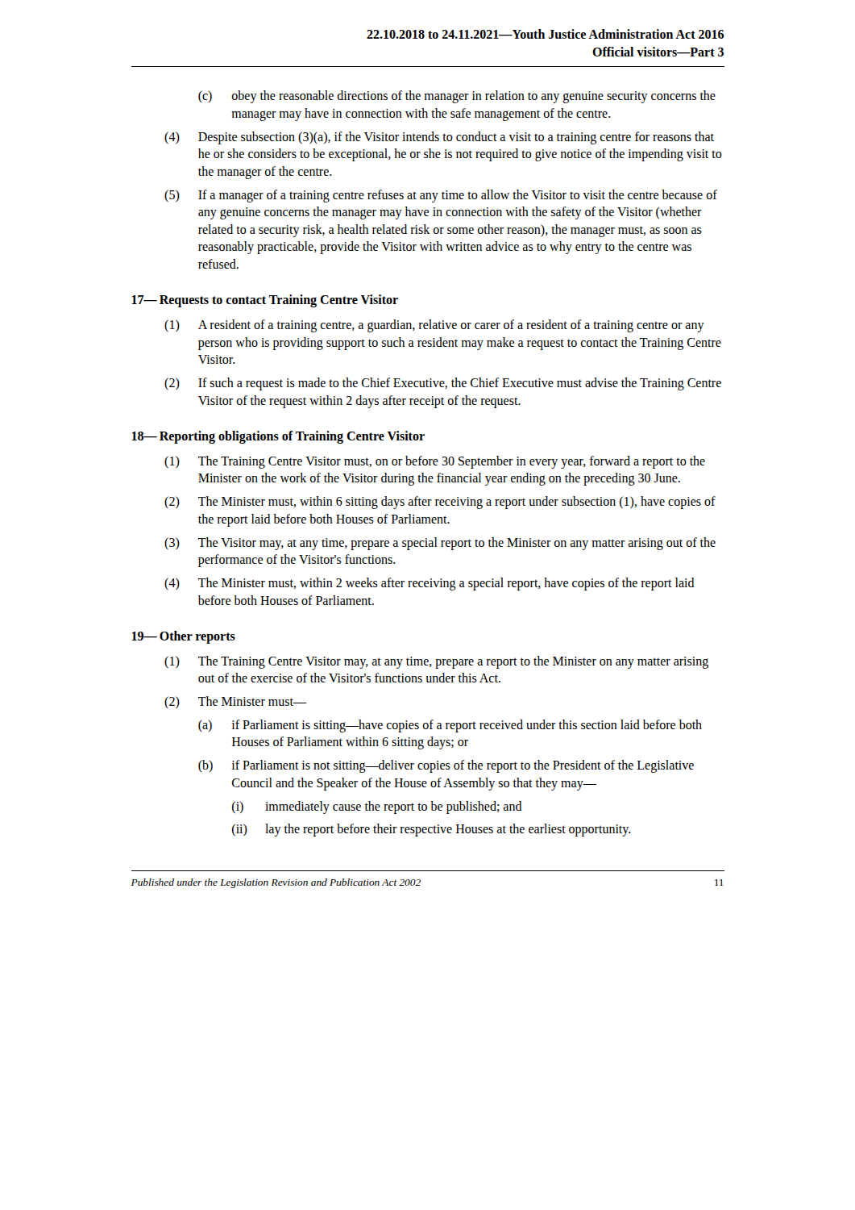22.10.2018 to 24.11.2021—Youth Justice Administration Act 2016 Official visitors—Part 3
(c) obey the reasonable directions of the manager in relation to any genuine security concerns the manager may have in connection with the safe management of the centre.
(4) Despite subsection (3)(a), if the Visitor intends to conduct a visit to a training centre for reasons that he or she considers to be exceptional, he or she is not required to give notice of the impending visit to the manager of the centre.
(5) If a manager of a training centre refuses at any time to allow the Visitor to visit the centre because of any genuine concerns the manager may have in connection with the safety of the Visitor (whether related to a security risk, a health related risk or some other reason), the manager must, as soon as reasonably practicable, provide the Visitor with written advice as to why entry to the centre was refused.
17—Requests to contact Training Centre Visitor
(1) A resident of a training centre, a guardian, relative or carer of a resident of a training centre or any person who is providing support to such a resident may make a request to contact the Training Centre Visitor.
(2) If such a request is made to the Chief Executive, the Chief Executive must advise the Training Centre Visitor of the request within 2 days after receipt of the request.
18—Reporting obligations of Training Centre Visitor
(1) The Training Centre Visitor must, on or before 30 September in every year, forward a report to the Minister on the work of the Visitor during the financial year ending on the preceding 30 June.
(2) The Minister must, within 6 sitting days after receiving a report under subsection (1), have copies of the report laid before both Houses of Parliament.
(3) The Visitor may, at any time, prepare a special report to the Minister on any matter arising out of the performance of the Visitor's functions.
(4) The Minister must, within 2 weeks after receiving a special report, have copies of the report laid before both Houses of Parliament.
19—Other reports
(1) The Training Centre Visitor may, at any time, prepare a report to the Minister on any matter arising out of the exercise of the Visitor's functions under this Act.
(2) The Minister must—
(a) if Parliament is sitting—have copies of a report received under this section laid before both Houses of Parliament within 6 sitting days; or
(b) if Parliament is not sitting—deliver copies of the report to the President of the Legislative Council and the Speaker of the House of Assembly so that they may—
(i) immediately cause the report to be published; and
(ii) lay the report before their respective Houses at the earliest opportunity.
Published under the Legislation Revision and Publication Act 2002 11